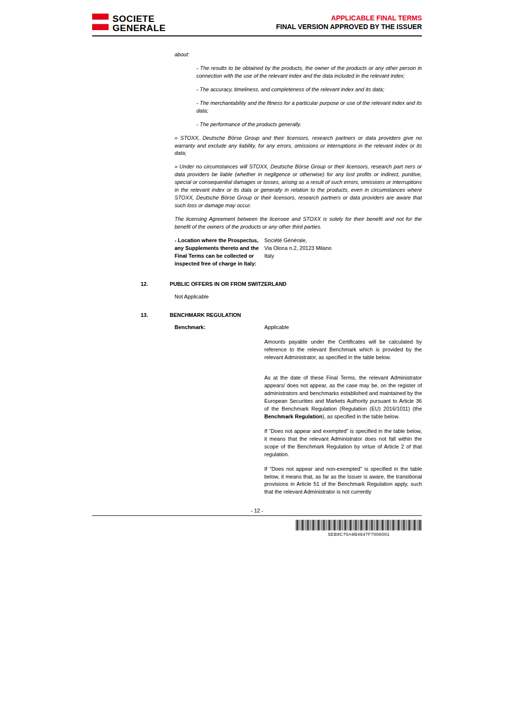SOCIETE
GENERALE
APPLICABLE FINAL TERMS
FINAL VERSION APPROVED BY THE ISSUER
about:
- The results to be obtained by the products, the owner of the products or any other person in connection with the use of the relevant index and the data included in the relevant index;
- The accuracy, timeliness, and completeness of the relevant index and its data;
- The merchantability and the fitness for a particular purpose or use of the relevant index and its data;
- The performance of the products generally.
» STOXX, Deutsche Börse Group and their licensors, research partners or data providers give no warranty and exclude any liability, for any errors, omissions or interruptions in the relevant index or its data;
» Under no circumstances will STOXX, Deutsche Börse Group or their licensors, research part ners or data providers be liable (whether in negligence or otherwise) for any lost profits or indirect, punitive, special or consequential damages or losses, arising as a result of such errors, omissions or interruptions in the relevant index or its data or generally in relation to the products, even in circumstances where STOXX, Deutsche Börse Group or their licensors, research partners or data providers are aware that such loss or damage may occur.
The licensing Agreement between the licensee and STOXX is solely for their benefit and not for the benefit of the owners of the products or any other third parties.
- Location where the Prospectus, any Supplements thereto and the Final Terms can be collected or inspected free of charge in Italy:
Société Générale,
Via Olona n.2, 20123 Milano
Italy
12.
PUBLIC OFFERS IN OR FROM SWITZERLAND
Not Applicable
13.
BENCHMARK REGULATION
Benchmark:
Applicable
Amounts payable under the Certificates will be calculated by reference to the relevant Benchmark which is provided by the relevant Administrator, as specified in the table below.
As at the date of these Final Terms, the relevant Administrator appears/ does not appear, as the case may be, on the register of administrators and benchmarks established and maintained by the European Securities and Markets Authority pursuant to Article 36 of the Benchmark Regulation (Regulation (EU) 2016/1011) (the Benchmark Regulation), as specified in the table below.
If “Does not appear and exempted” is specified in the table below, it means that the relevant Administrator does not fall within the scope of the Benchmark Regulation by virtue of Article 2 of that regulation.
If “Does not appear and non-exempted” is specified in the table below, it means that, as far as the Issuer is aware, the transitional provisions in Article 51 of the Benchmark Regulation apply, such that the relevant Administrator is not currently
- 12 -
5EB9C70A9B4647F7006001